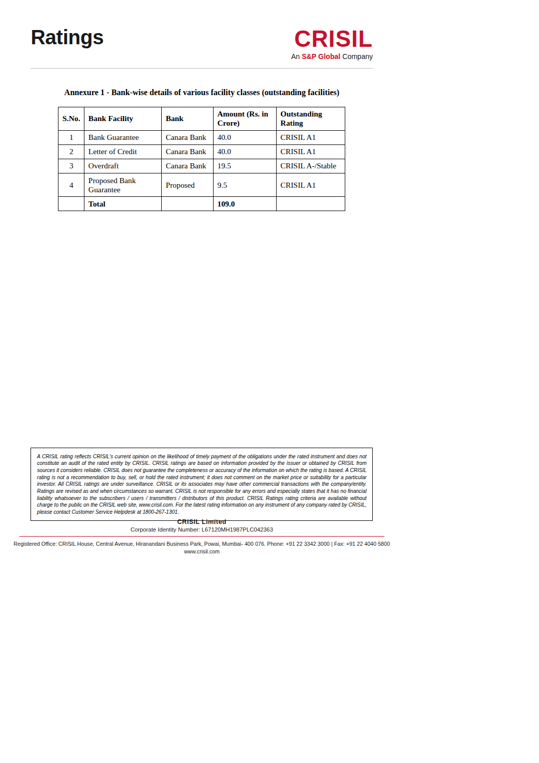Ratings
CRISIL
An S&P Global Company
Annexure 1 - Bank-wise details of various facility classes (outstanding facilities)
| S.No. | Bank Facility | Bank | Amount (Rs. in Crore) | Outstanding Rating |
| --- | --- | --- | --- | --- |
| 1 | Bank Guarantee | Canara Bank | 40.0 | CRISIL A1 |
| 2 | Letter of Credit | Canara Bank | 40.0 | CRISIL A1 |
| 3 | Overdraft | Canara Bank | 19.5 | CRISIL A-/Stable |
| 4 | Proposed Bank Guarantee | Proposed | 9.5 | CRISIL A1 |
| | Total | | 109.0 | |
A CRISIL rating reflects CRISIL's current opinion on the likelihood of timely payment of the obligations under the rated instrument and does not constitute an audit of the rated entity by CRISIL. CRISIL ratings are based on information provided by the issuer or obtained by CRISIL from sources it considers reliable. CRISIL does not guarantee the completeness or accuracy of the information on which the rating is based. A CRISIL rating is not a recommendation to buy, sell, or hold the rated instrument; it does not comment on the market price or suitability for a particular investor. All CRISIL ratings are under surveillance. CRISIL or its associates may have other commercial transactions with the company/entity. Ratings are revised as and when circumstances so warrant. CRISIL is not responsible for any errors and especially states that it has no financial liability whatsoever to the subscribers / users / transmitters / distributors of this product. CRISIL Ratings rating criteria are available without charge to the public on the CRISIL web site, www.crisil.com. For the latest rating information on any instrument of any company rated by CRISIL, please contact Customer Service Helpdesk at 1800-267-1301.
CRISIL Limited
Corporate Identity Number: L67120MH1987PLC042363
Registered Office: CRISIL House, Central Avenue, Hiranandani Business Park, Powai, Mumbai- 400 076. Phone: +91 22 3342 3000 | Fax: +91 22 4040 5800 www.crisil.com